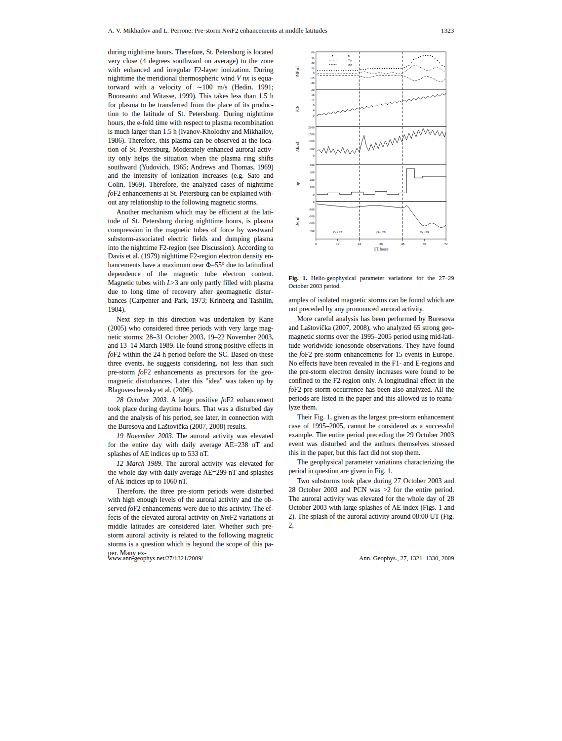A. V. Mikhailov and L. Perrone: Pre-storm Nm F2 enhancements at middle latitudes
1323
during nighttime hours. Therefore, St. Petersburg is located very close (4 degrees southward on average) to the zone with enhanced and irregular F2-layer ionization. During nighttime the meridional thermospheric wind V nx is equatorward with a velocity of ∼100 m/s (Hedin, 1991; Buonsanto and Witasse, 1999). This takes less than 1.5 h for plasma to be transferred from the place of its production to the latitude of St. Petersburg. During nighttime hours, the e-fold time with respect to plasma recombination is much larger than 1.5 h (Ivanov-Kholodny and Mikhailov, 1986). Therefore, this plasma can be observed at the location of St. Petersburg. Moderately enhanced auroral activity only helps the situation when the plasma ring shifts southward (Yudovich, 1965; Andrews and Thomas, 1969) and the intensity of ionization increases (e.g. Sato and Colin, 1969). Therefore, the analyzed cases of nighttime fo F2 enhancements at St. Petersburg can be explained without any relationship to the following magnetic storms.
Another mechanism which may be efficient at the latitude of St. Petersburg during nighttime hours, is plasma compression in the magnetic tubes of force by westward substorm-associated electric fields and dumping plasma into the nighttime F2-region (see Discussion). According to Davis et al. (1979) nighttime F2-region electron density enhancements have a maximum near Φ=55° due to latitudinal dependence of the magnetic tube electron content. Magnetic tubes with L>3 are only partly filled with plasma due to long time of recovery after geomagnetic disturbances (Carpenter and Park, 1973; Krinberg and Tashilin, 1984).
Next step in this direction was undertaken by Kane (2005) who considered three periods with very large magnetic storms: 28–31 October 2003, 19–22 November 2003, and 13–14 March 1989. He found strong positive effects in fo F2 within the 24 h period before the SC. Based on these three events, he suggests considering, not less than such pre-storm fo F2 enhancements as precursors for the geomagnetic disturbances. Later this "idea" was taken up by Blagoveschensky et al. (2006).
28 October 2003. A large positive fo F2 enhancement took place during daytime hours. That was a disturbed day and the analysis of his period, see later, in connection with the Buresova and Laštovička (2007, 2008) results.
19 November 2003. The auroral activity was elevated for the entire day with daily average AE=238 nT and splashes of AE indices up to 533 nT.
12 March 1989. The auroral activity was elevated for the whole day with daily average AE=299 nT and splashes of AE indices up to 1060 nT.
Therefore, the three pre-storm periods were disturbed with high enough levels of the auroral activity and the observed fo F2 enhancements were due to this activity. The effects of the elevated auroral activity on Nm F2 variations at middle latitudes are considered later. Whether such pre-storm auroral activity is related to the following magnetic storms is a question which is beyond the scope of this paper. Many ex-
60 45 30 15 0 -15 -30 IMF, nT B By Bz 20 16 12 8 4 0 PCN 2000 1500 1000 500 0 AE, nT 400 300 200 100 0 ap 0 -100 -200 -300 -400 Dst, nT Oct 27 Oct 28 Oct 29 0 12 24 36 48 60 72 UT, hours
Fig. 1. Helio-geophysical parameter variations for the 27–29 October 2003 period.
amples of isolated magnetic storms can be found which are not preceded by any pronounced auroral activity.
More careful analysis has been performed by Buresova and Laštovička (2007, 2008), who analyzed 65 strong geomagnetic storms over the 1995–2005 period using mid-latitude worldwide ionosonde observations. They have found the fo F2 pre-storm enhancements for 15 events in Europe. No effects have been revealed in the F1- and E-regions and the pre-storm electron density increases were found to be confined to the F2-region only. A longitudinal effect in the fo F2 pre-storm occurrence has been also analyzed. All the periods are listed in the paper and this allowed us to reanalyze them.
Their Fig. 1, given as the largest pre-storm enhancement case of 1995–2005, cannot be considered as a successful example. The entire period preceding the 29 October 2003 event was disturbed and the authors themselves stressed this in the paper, but this fact did not stop them.
The geophysical parameter variations characterizing the period in question are given in Fig. 1.
Two substorms took place during 27 October 2003 and 28 October 2003 and PCN was >2 for the entire period. The auroral activity was elevated for the whole day of 28 October 2003 with large splashes of AE index (Figs. 1 and 2). The splash of the auroral activity around 08:00 UT (Fig. 2,
www.ann-geophys.net/27/1321/2009/
Ann. Geophys., 27, 1321–1330, 2009